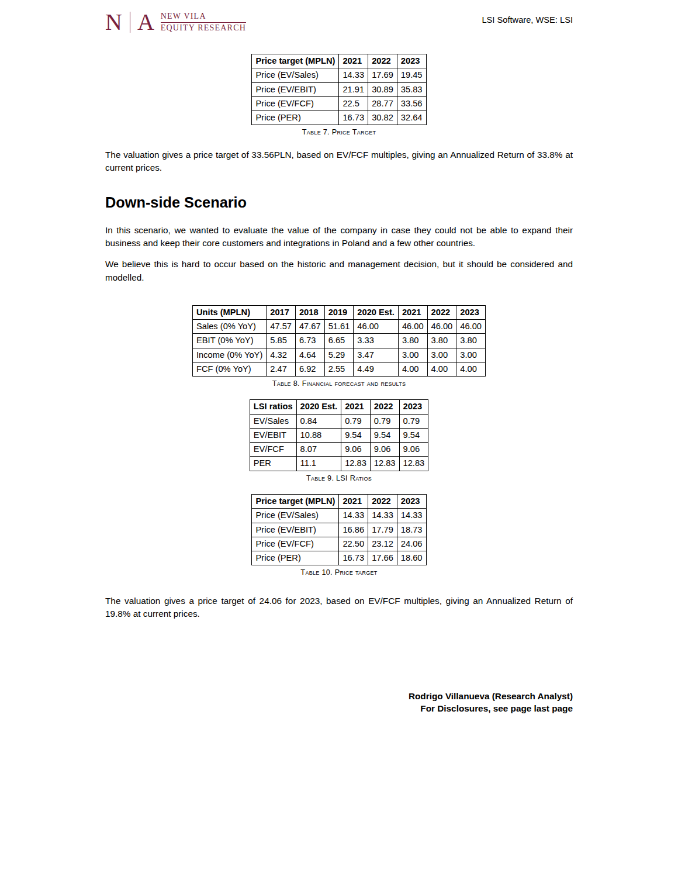N
A
New Vila Equity Research
LSI Software, WSE: LSI
| Price target (MPLN) | 2021 | 2022 | 2023 |
| --- | --- | --- | --- |
| Price (EV/Sales) | 14.33 | 17.69 | 19.45 |
| Price (EV/EBIT) | 21.91 | 30.89 | 35.83 |
| Price (EV/FCF) | 22.5 | 28.77 | 33.56 |
| Price (PER) | 16.73 | 30.82 | 32.64 |
Table 7. Price Target
The valuation gives a price target of 33.56PLN, based on EV/FCF multiples, giving an Annualized Return of 33.8% at current prices.
Down-side Scenario
In this scenario, we wanted to evaluate the value of the company in case they could not be able to expand their business and keep their core customers and integrations in Poland and a few other countries.
We believe this is hard to occur based on the historic and management decision, but it should be considered and modelled.
| Units (MPLN) | 2017 | 2018 | 2019 | 2020 Est. | 2021 | 2022 | 2023 |
| --- | --- | --- | --- | --- | --- | --- | --- |
| Sales (0% YoY) | 47.57 | 47.67 | 51.61 | 46.00 | 46.00 | 46.00 | 46.00 |
| EBIT (0% YoY) | 5.85 | 6.73 | 6.65 | 3.33 | 3.80 | 3.80 | 3.80 |
| Income (0% YoY) | 4.32 | 4.64 | 5.29 | 3.47 | 3.00 | 3.00 | 3.00 |
| FCF (0% YoY) | 2.47 | 6.92 | 2.55 | 4.49 | 4.00 | 4.00 | 4.00 |
Table 8. Financial forecast and results
| LSI ratios | 2020 Est. | 2021 | 2022 | 2023 |
| --- | --- | --- | --- | --- |
| EV/Sales | 0.84 | 0.79 | 0.79 | 0.79 |
| EV/EBIT | 10.88 | 9.54 | 9.54 | 9.54 |
| EV/FCF | 8.07 | 9.06 | 9.06 | 9.06 |
| PER | 11.1 | 12.83 | 12.83 | 12.83 |
Table 9. LSI Ratios
| Price target (MPLN) | 2021 | 2022 | 2023 |
| --- | --- | --- | --- |
| Price (EV/Sales) | 14.33 | 14.33 | 14.33 |
| Price (EV/EBIT) | 16.86 | 17.79 | 18.73 |
| Price (EV/FCF) | 22.50 | 23.12 | 24.06 |
| Price (PER) | 16.73 | 17.66 | 18.60 |
Table 10. Price target
The valuation gives a price target of 24.06 for 2023, based on EV/FCF multiples, giving an Annualized Return of 19.8% at current prices.
Rodrigo Villanueva (Research Analyst)
For Disclosures, see page last page